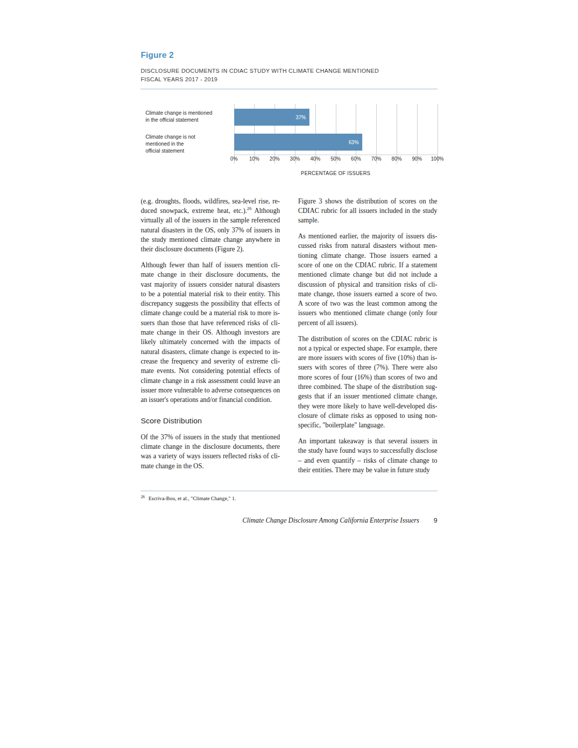Figure 2
DISCLOSURE DOCUMENTS IN CDIAC STUDY WITH CLIMATE CHANGE MENTIONED
FISCAL YEARS 2017 - 2019
Climate change is mentioned
in the official statement
Climate change is not
mentioned in the
official statement
37%
63%
0% 10% 20% 30% 40% 50% 60% 70% 80% 90% 100%
PERCENTAGE OF ISSUERS
(e.g. droughts, floods, wildfires, sea-level rise, reduced snowpack, extreme heat, etc.).26 Although virtually all of the issuers in the sample referenced natural disasters in the OS, only 37% of issuers in the study mentioned climate change anywhere in their disclosure documents (Figure 2).
Although fewer than half of issuers mention climate change in their disclosure documents, the vast majority of issuers consider natural disasters to be a potential material risk to their entity. This discrepancy suggests the possibility that effects of climate change could be a material risk to more issuers than those that have referenced risks of climate change in their OS. Although investors are likely ultimately concerned with the impacts of natural disasters, climate change is expected to increase the frequency and severity of extreme climate events. Not considering potential effects of climate change in a risk assessment could leave an issuer more vulnerable to adverse consequences on an issuer's operations and/or financial condition.
Score Distribution
Of the 37% of issuers in the study that mentioned climate change in the disclosure documents, there was a variety of ways issuers reflected risks of climate change in the OS.
Figure 3 shows the distribution of scores on the CDIAC rubric for all issuers included in the study sample.
As mentioned earlier, the majority of issuers discussed risks from natural disasters without mentioning climate change. Those issuers earned a score of one on the CDIAC rubric. If a statement mentioned climate change but did not include a discussion of physical and transition risks of climate change, those issuers earned a score of two. A score of two was the least common among the issuers who mentioned climate change (only four percent of all issuers).
The distribution of scores on the CDIAC rubric is not a typical or expected shape. For example, there are more issuers with scores of five (10%) than issuers with scores of three (7%). There were also more scores of four (16%) than scores of two and three combined. The shape of the distribution suggests that if an issuer mentioned climate change, they were more likely to have well-developed disclosure of climate risks as opposed to using non-specific, "boilerplate" language.
An important takeaway is that several issuers in the study have found ways to successfully disclose – and even quantify – risks of climate change to their entities. There may be value in future study
26 Escriva-Bou, et al., "Climate Change," 1.
Climate Change Disclosure Among California Enterprise Issuers 9